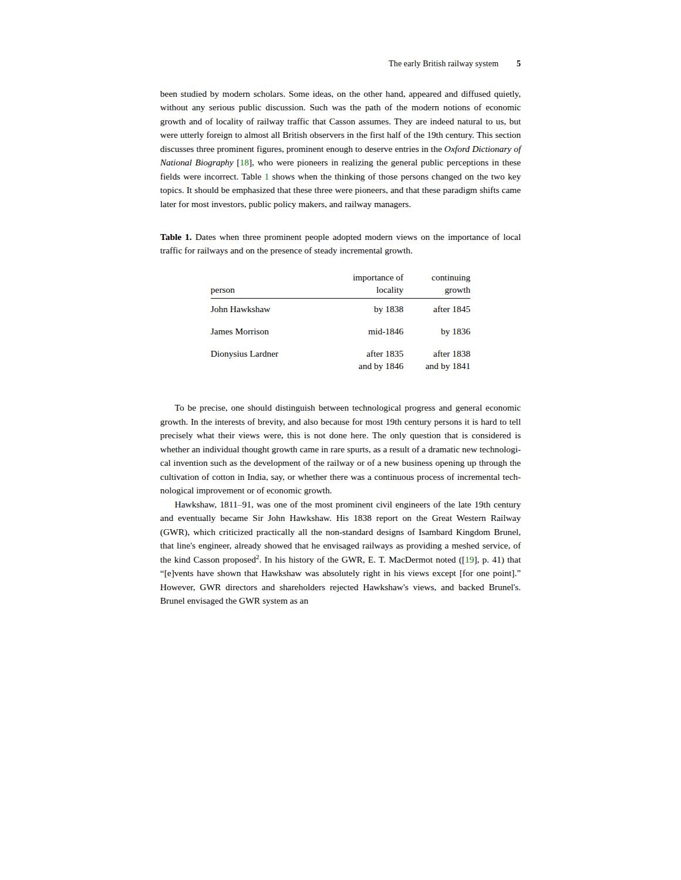The early British railway system5
been studied by modern scholars. Some ideas, on the other hand, appeared and diffused quietly, without any serious public discussion. Such was the path of the modern notions of economic growth and of locality of railway traffic that Casson assumes. They are indeed natural to us, but were utterly foreign to almost all British observers in the first half of the 19th century. This section discusses three prominent figures, prominent enough to deserve entries in the Oxford Dictionary of National Biography [18], who were pioneers in realizing the general public perceptions in these fields were incorrect. Table 1 shows when the thinking of those persons changed on the two key topics. It should be emphasized that these three were pioneers, and that these paradigm shifts came later for most investors, public policy makers, and railway managers.
Table 1. Dates when three prominent people adopted modern views on the importance of local traffic for railways and on the presence of steady incremental growth.
| person | importance of locality | continuing growth |
| --- | --- | --- |
| John Hawkshaw | by 1838 | after 1845 |
| James Morrison | mid-1846 | by 1836 |
| Dionysius Lardner | after 1835 and by 1846 | after 1838 and by 1841 |
To be precise, one should distinguish between technological progress and general economic growth. In the interests of brevity, and also because for most 19th century persons it is hard to tell precisely what their views were, this is not done here. The only question that is considered is whether an individual thought growth came in rare spurts, as a result of a dramatic new technological invention such as the development of the railway or of a new business opening up through the cultivation of cotton in India, say, or whether there was a continuous process of incremental technological improvement or of economic growth.
Hawkshaw, 1811–91, was one of the most prominent civil engineers of the late 19th century and eventually became Sir John Hawkshaw. His 1838 report on the Great Western Railway (GWR), which criticized practically all the non-standard designs of Isambard Kingdom Brunel, that line's engineer, already showed that he envisaged railways as providing a meshed service, of the kind Casson proposed2. In his history of the GWR, E. T. MacDermot noted ([19], p. 41) that “[e]vents have shown that Hawkshaw was absolutely right in his views except [for one point].” However, GWR directors and shareholders rejected Hawkshaw's views, and backed Brunel's. Brunel envisaged the GWR system as an